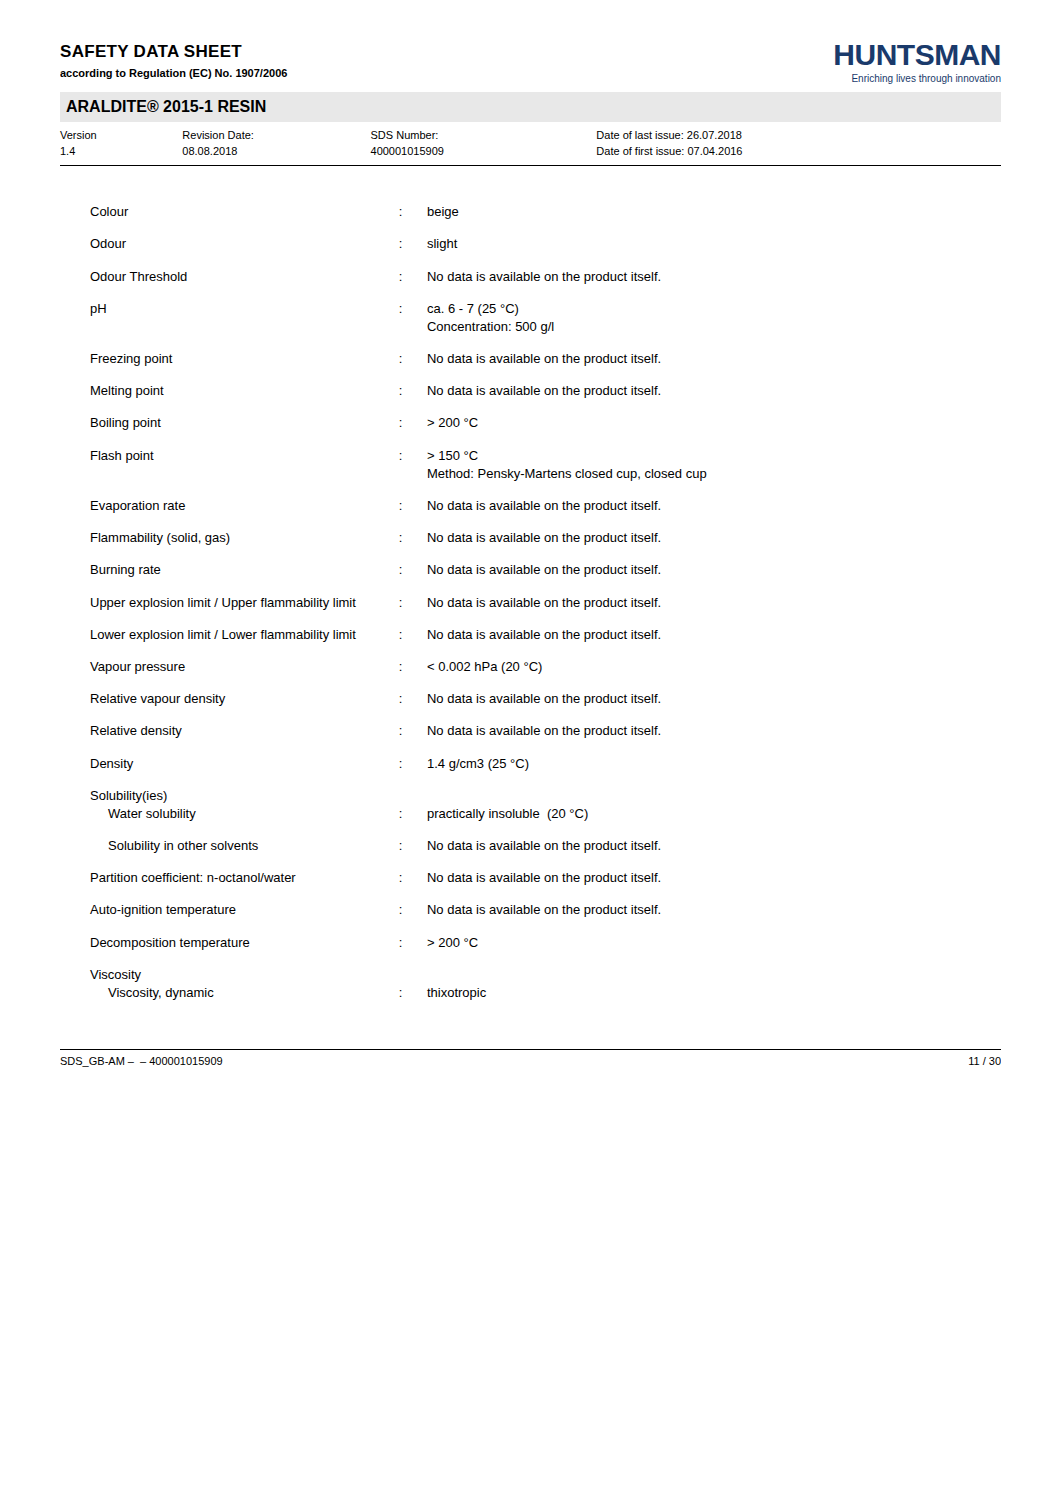SAFETY DATA SHEET
according to Regulation (EC) No. 1907/2006
HUNTSMAN
Enriching lives through innovation
ARALDITE® 2015-1 RESIN
| Version 1.4 | Revision Date: 08.08.2018 | SDS Number: 400001015909 | Date of last issue: 26.07.2018 Date of first issue: 07.04.2016 |
| Colour | : | beige |
| Odour | : | slight |
| Odour Threshold | : | No data is available on the product itself. |
| pH | : | ca. 6 - 7 (25 °C) Concentration: 500 g/l |
| Freezing point | : | No data is available on the product itself. |
| Melting point | : | No data is available on the product itself. |
| Boiling point | : | > 200 °C |
| Flash point | : | > 150 °C Method: Pensky-Martens closed cup, closed cup |
| Evaporation rate | : | No data is available on the product itself. |
| Flammability (solid, gas) | : | No data is available on the product itself. |
| Burning rate | : | No data is available on the product itself. |
| Upper explosion limit / Upper flammability limit | : | No data is available on the product itself. |
| Lower explosion limit / Lower flammability limit | : | No data is available on the product itself. |
| Vapour pressure | : | < 0.002 hPa (20 °C) |
| Relative vapour density | : | No data is available on the product itself. |
| Relative density | : | No data is available on the product itself. |
| Density | : | 1.4 g/cm3 (25 °C) |
| Solubility(ies) Water solubility | : | practically insoluble (20 °C) |
| Solubility in other solvents | : | No data is available on the product itself. |
| Partition coefficient: n-octanol/water | : | No data is available on the product itself. |
| Auto-ignition temperature | : | No data is available on the product itself. |
| Decomposition temperature | : | > 200 °C |
| Viscosity Viscosity, dynamic | : | thixotropic |
SDS_GB-AM – – 400001015909
11 / 30